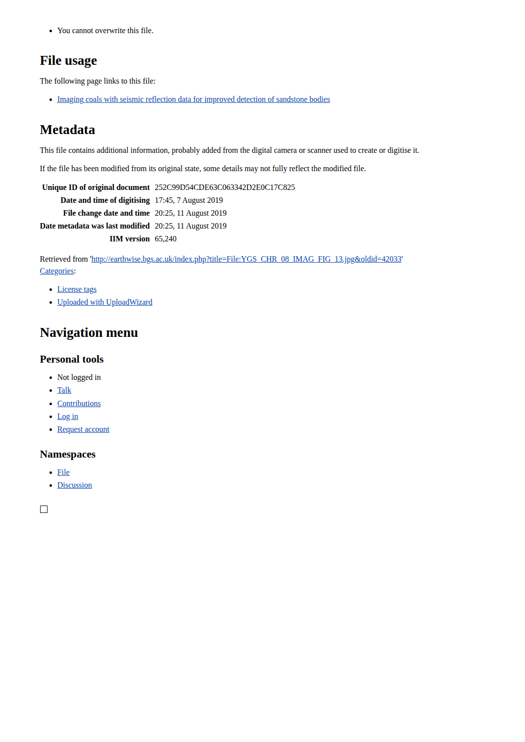You cannot overwrite this file.
File usage
The following page links to this file:
Imaging coals with seismic reflection data for improved detection of sandstone bodies
Metadata
This file contains additional information, probably added from the digital camera or scanner used to create or digitise it.
If the file has been modified from its original state, some details may not fully reflect the modified file.
| Unique ID of original document | 252C99D54CDE63C063342D2E0C17C825 |
| Date and time of digitising | 17:45, 7 August 2019 |
| File change date and time | 20:25, 11 August 2019 |
| Date metadata was last modified | 20:25, 11 August 2019 |
| IIM version | 65,240 |
Retrieved from 'http://earthwise.bgs.ac.uk/index.php?title=File:YGS_CHR_08_IMAG_FIG_13.jpg&oldid=42033'
Categories:
License tags
Uploaded with UploadWizard
Navigation menu
Personal tools
Not logged in
Talk
Contributions
Log in
Request account
Namespaces
File
Discussion